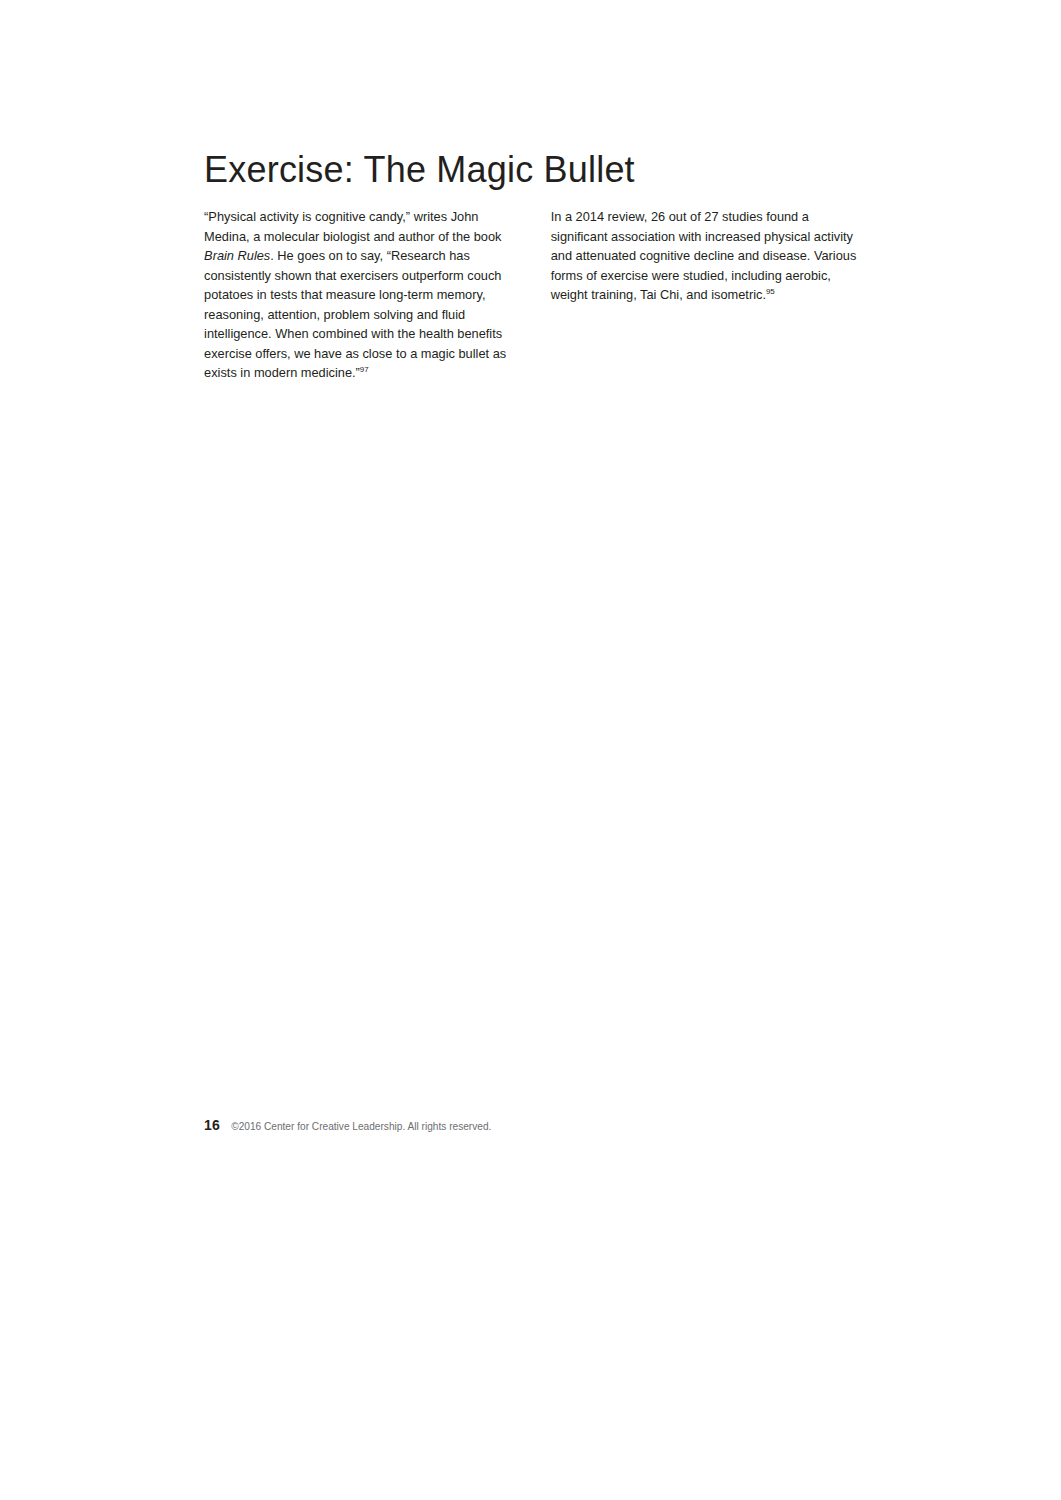Exercise: The Magic Bullet
“Physical activity is cognitive candy,” writes John Medina, a molecular biologist and author of the book Brain Rules. He goes on to say, “Research has consistently shown that exercisers outperform couch potatoes in tests that measure long-term memory, reasoning, attention, problem solving and fluid intelligence. When combined with the health benefits exercise offers, we have as close to a magic bullet as exists in modern medicine.”97
In a 2014 review, 26 out of 27 studies found a significant association with increased physical activity and attenuated cognitive decline and disease. Various forms of exercise were studied, including aerobic, weight training, Tai Chi, and isometric.95
16 ©2016 Center for Creative Leadership. All rights reserved.